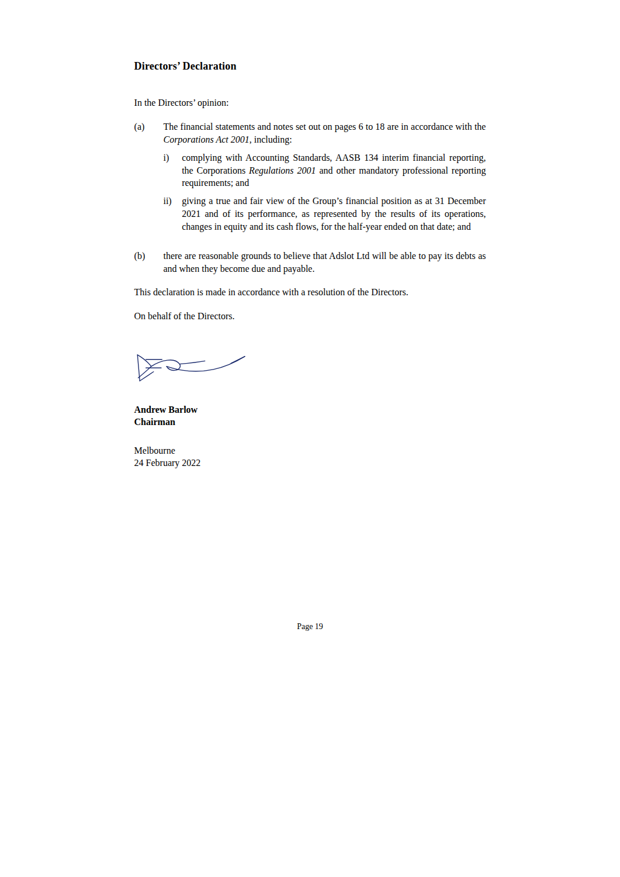Directors’ Declaration
In the Directors’ opinion:
(a)
The financial statements and notes set out on pages 6 to 18 are in accordance with the Corporations Act 2001, including:
i) complying with Accounting Standards, AASB 134 interim financial reporting, the Corporations Regulations 2001 and other mandatory professional reporting requirements; and
ii) giving a true and fair view of the Group’s financial position as at 31 December 2021 and of its performance, as represented by the results of its operations, changes in equity and its cash flows, for the half-year ended on that date; and
(b)
there are reasonable grounds to believe that Adslot Ltd will be able to pay its debts as and when they become due and payable.
This declaration is made in accordance with a resolution of the Directors.
On behalf of the Directors.
Andrew Barlow
Chairman
Melbourne
24 February 2022
Page 19